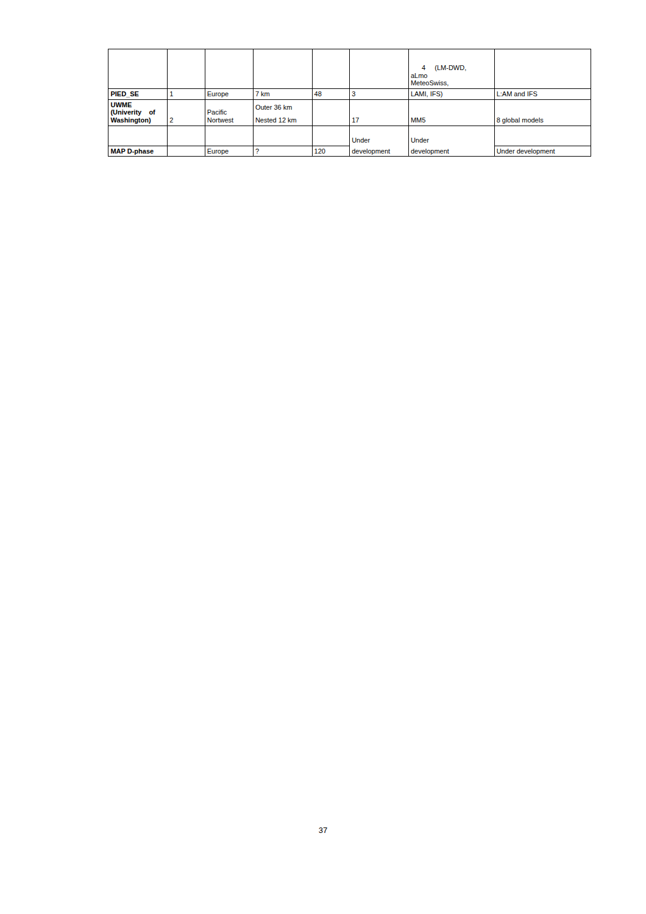| | | | | | | | 4 (LM-DWD, aLmo MeteoSwiss, | |
| | PIED_SE | 1 | Europe | 7 km | 48 | 3 | LAMI, IFS) | L:AM and IFS |
| | UWME (Univerity of Washington) | 2 | Pacific Nortwest | Outer 36 km | | 17 | MM5 | 8 global models |
| | Nested 12 km |
| | | | | | | Under | Under | |
| | MAP D-phase | | Europe | ? | 120 | development | development | Under development |
37